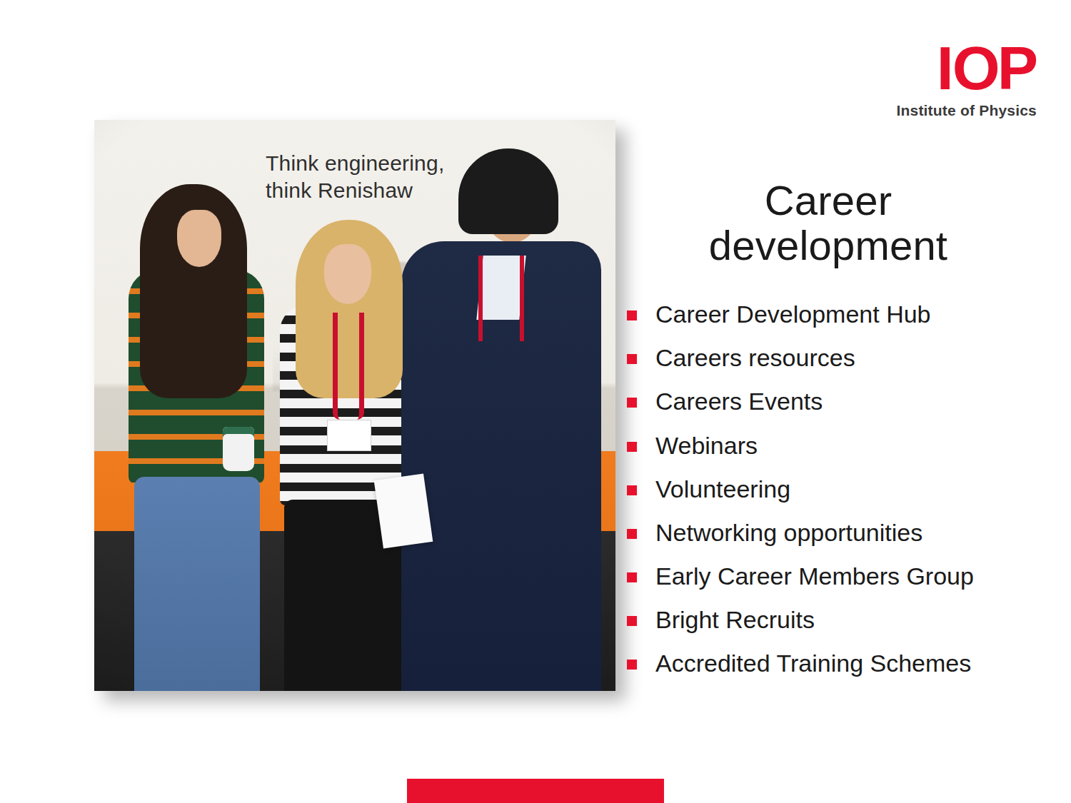IOP Institute of Physics
Think engineering,
think Renishaw
Summer placements Industrial placements Graduate opportunities For more information visit www.renishaw.com/careers
Career
development
Career Development Hub
Careers resources
Careers Events
Webinars
Volunteering
Networking opportunities
Early Career Members Group
Bright Recruits
Accredited Training Schemes